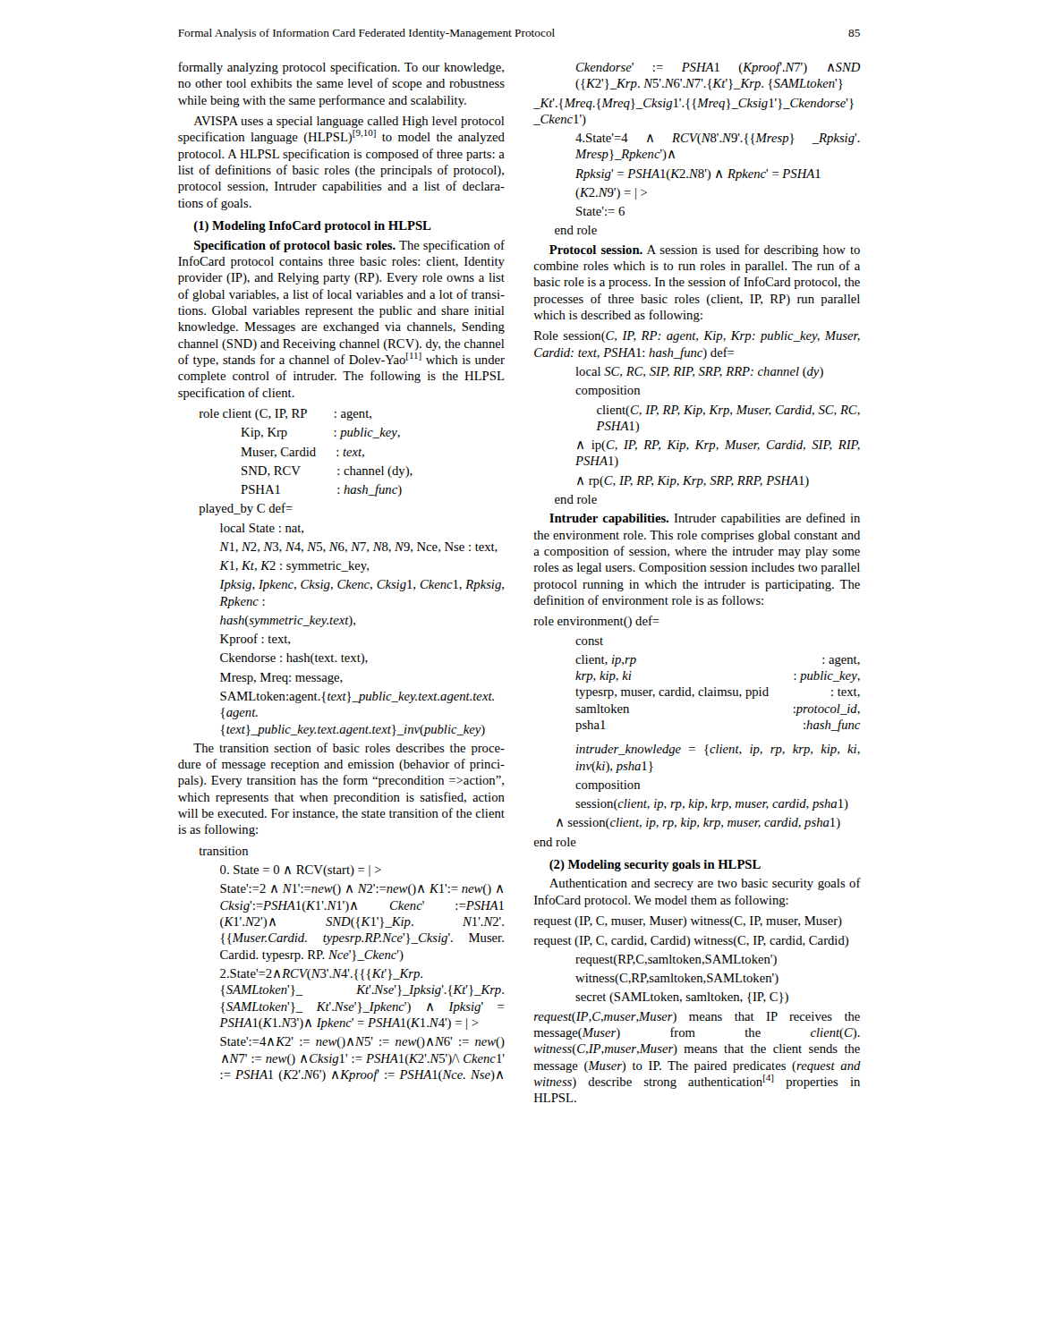Formal Analysis of Information Card Federated Identity-Management Protocol 85
formally analyzing protocol specification. To our knowledge, no other tool exhibits the same level of scope and robustness while being with the same performance and scalability.
AVISPA uses a special language called High level protocol specification language (HLPSL)[9,10] to model the analyzed protocol. A HLPSL specification is composed of three parts: a list of definitions of basic roles (the principals of protocol), protocol session, Intruder capabilities and a list of declarations of goals.
(1) Modeling InfoCard protocol in HLPSL
Specification of protocol basic roles. The specification of InfoCard protocol contains three basic roles: client, Identity provider (IP), and Relying party (RP). Every role owns a list of global variables, a list of local variables and a lot of transitions. Global variables represent the public and share initial knowledge. Messages are exchanged via channels, Sending channel (SND) and Receiving channel (RCV). dy, the channel of type, stands for a channel of Dolev-Yao[11] which is under complete control of intruder. The following is the HLPSL specification of client.
role client (C, IP, RP : agent,
Kip, Krp : public_key,
Muser, Cardid : text,
SND, RCV : channel (dy),
PSHA1 : hash_func)
played_by C def=
local State : nat,
N1, N2, N3, N4, N5, N6, N7, N8, N9, Nce, Nse : text,
K1, Kt, K2 : symmetric_key,
Ipksig, Ipkenc, Cksig, Ckenc, Cksig1, Ckenc1, Rpksig, Rpkenc :
hash(symmetric_key.text),
Kproof : text,
Ckendorse : hash(text. text),
Mresp, Mreq: message,
SAMLtoken:agent.{text}_public_key.text.agent.text.{agent. {text}_public_key.text.agent.text}_inv(public_key)
The transition section of basic roles describes the procedure of message reception and emission (behavior of principals). Every transition has the form “precondition =>action”, which represents that when precondition is satisfied, action will be executed. For instance, the state transition of the client is as following:
transition
0. State = 0 ∧ RCV(start) = | >
State':=2 ∧ N1':=new() ∧ N2':=new()∧ K1':= new() ∧ Cksig':=PSHA1(K1'.N1')∧ Ckenc' :=PSHA1 (K1'.N2')∧ SND({K1'}_Kip. N1'.N2'. {{Muser.Cardid. typesrp.RP.Nce'}_Cksig'. Muser. Cardid. typesrp. RP. Nce'}_Ckenc')
2.State'=2∧RCV(N3'.N4'.{{{Kt'}_Krp.{SAMLtoken'}_ Kt'.Nse'}_Ipksig'.{Kt'}_Krp.{SAMLtoken'}_ Kt'.Nse'}_Ipkenc') ∧ Ipksig' = PSHA1(K1.N3')∧ Ipkenc' = PSHA1(K1.N4') = | >
State':=4∧K2' := new()∧N5' := new()∧N6' := new() ∧N7' := new() ∧Cksig1' := PSHA1(K2'.N5')/\ Ckenc1' := PSHA1 (K2'.N6') ∧Kproof' := PSHA1(Nce. Nse)∧ Ckendorse' := PSHA1 (Kproof'.N7') ∧SND ({K2'}_Krp. N5'.N6'.N7'.{Kt'}_Krp. {SAMLtoken'}
_Kt'.{Mreq.{Mreq}_Cksig1'.{{Mreq}_Cksig1'}_Ckendorse'} _Ckenc1')
4.State'=4 ∧ RCV(N8'.N9'.{{Mresp} _Rpksig'. Mresp}_Rpkenc')∧
Rpksig' = PSHA1(K2.N8') ∧ Rpkenc' = PSHA1
(K2.N9') = | >
State':= 6
end role
Protocol session. A session is used for describing how to combine roles which is to run roles in parallel. The run of a basic role is a process. In the session of InfoCard protocol, the processes of three basic roles (client, IP, RP) run parallel which is described as following:
Role session(C, IP, RP: agent, Kip, Krp: public_key, Muser, Cardid: text, PSHA1: hash_func) def=
local SC, RC, SIP, RIP, SRP, RRP: channel (dy)
composition
client(C, IP, RP, Kip, Krp, Muser, Cardid, SC, RC, PSHA1)
∧ ip(C, IP, RP, Kip, Krp, Muser, Cardid, SIP, RIP, PSHA1)
∧ rp(C, IP, RP, Kip, Krp, SRP, RRP, PSHA1)
end role
Intruder capabilities. Intruder capabilities are defined in the environment role. This role comprises global constant and a composition of session, where the intruder may play some roles as legal users. Composition session includes two parallel protocol running in which the intruder is participating. The definition of environment role is as follows:
role environment() def=
const
client, ip,rp: agent,
krp, kip, ki: public_key,
typesrp, muser, cardid, claimsu, ppid: text,
samltoken:protocol_id,
psha1:hash_func
intruder_knowledge = {client, ip, rp, krp, kip, ki, inv(ki), psha1}
composition
session(client, ip, rp, kip, krp, muser, cardid, psha1)
∧ session(client, ip, rp, kip, krp, muser, cardid, psha1)
end role
(2) Modeling security goals in HLPSL
Authentication and secrecy are two basic security goals of InfoCard protocol. We model them as following:
request (IP, C, muser, Muser) witness(C, IP, muser, Muser)
request (IP, C, cardid, Cardid) witness(C, IP, cardid, Cardid)
request(RP,C,samltoken,SAMLtoken')
witness(C,RP,samltoken,SAMLtoken')
secret (SAMLtoken, samltoken, {IP, C})
request(IP,C,muser,Muser) means that IP receives the message(Muser) from the client(C). witness(C,IP,muser,Muser) means that the client sends the message (Muser) to IP. The paired predicates (request and witness) describe strong authentication[4] properties in HLPSL.